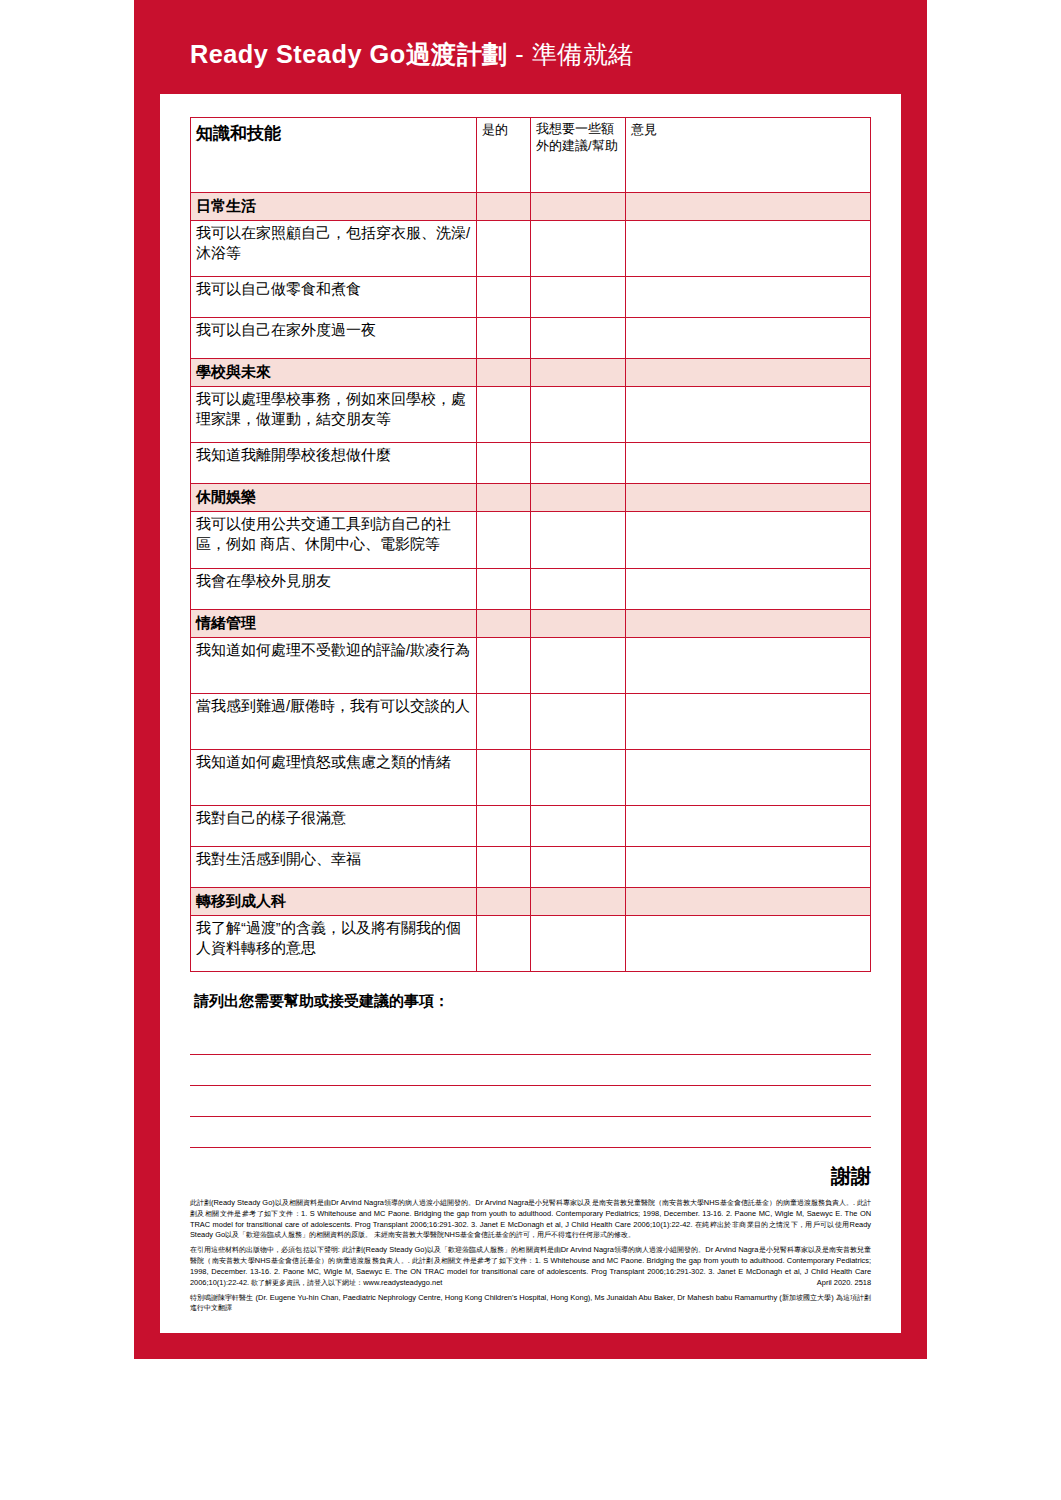Ready Steady Go過渡計劃 - 準備就緒
| 知識和技能 | 是的 | 我想要一些額外的建議/幫助 | 意見 |
| --- | --- | --- | --- |
| 日常生活 | | | |
| 我可以在家照顧自己，包括穿衣服、洗澡/沐浴等 | | | |
| 我可以自己做零食和煮食 | | | |
| 我可以自己在家外度過一夜 | | | |
| 學校與未來 | | | |
| 我可以處理學校事務，例如來回學校，處理家課，做運動，結交朋友等 | | | |
| 我知道我離開學校後想做什麼 | | | |
| 休閒娛樂 | | | |
| 我可以使用公共交通工具到訪自己的社區，例如 商店、休閒中心、電影院等 | | | |
| 我會在學校外見朋友 | | | |
| 情緒管理 | | | |
| 我知道如何處理不受歡迎的評論/欺凌行為 | | | |
| 當我感到難過/厭倦時，我有可以交談的人 | | | |
| 我知道如何處理憤怒或焦慮之類的情緒 | | | |
| 我對自己的樣子很滿意 | | | |
| 我對生活感到開心、幸福 | | | |
| 轉移到成人科 | | | |
| 我了解“過渡”的含義，以及將有關我的個人資料轉移的意思 | | | |
請列出您需要幫助或接受建議的事項：
謝謝
此計劃(Ready Steady Go)以及相關資料是由Dr Arvind Nagra領導的病人過渡小組開發的。Dr Arvind Nagra是小兒腎科專家以及是南安普敦兒童醫院（南安普敦大學NHS基金會信託基金）的病童過渡服務負責人。. 此計劃及相關文件是參考了如下文件：1. S Whitehouse and MC Paone. Bridging the gap from youth to adulthood. Contemporary Pediatrics; 1998, December. 13-16. 2. Paone MC, Wigle M, Saewyc E. The ON TRAC model for transitional care of adolescents. Prog Transplant 2006;16:291-302. 3. Janet E McDonagh et al, J Child Health Care 2006;10(1):22-42. 在純粹出於非商業目的之情況下，用戶可以使用Ready Steady Go以及「歡迎蒞臨成人服務」的相關資料的原版。 未經南安普敦大學醫院NHS基金會信託基金的許可，用戶不得進行任何形式的修改。
在引用這些材料的出版物中，必須包括以下聲明: 此計劃(Ready Steady Go)以及「歡迎蒞臨成人服務」的相關資料是由Dr Arvind Nagra領導的病人過渡小組開發的。Dr Arvind Nagra是小兒腎科專家以及是南安普敦兒童醫院（南安普敦大學NHS基金會信託基金）的病童過渡服務負責人。. 此計劃及相關文件是參考了如下文件：1. S Whitehouse and MC Paone. Bridging the gap from youth to adulthood. Contemporary Pediatrics; 1998, December. 13-16. 2. Paone MC, Wigle M, Saewyc E. The ON TRAC model for transitional care of adolescents. Prog Transplant 2006;16:291-302. 3. Janet E McDonagh et al, J Child Health Care 2006;10(1):22-42. 欲了解更多資訊，請登入以下網址：www.readysteadygo.netApril 2020. 2518
特別鳴謝陳宇軒醫生 (Dr. Eugene Yu-hin Chan, Paediatric Nephrology Centre, Hong Kong Children's Hospital, Hong Kong), Ms Junaidah Abu Baker, Dr Mahesh babu Ramamurthy (新加坡國立大學) 為這項計劃進行中文翻譯